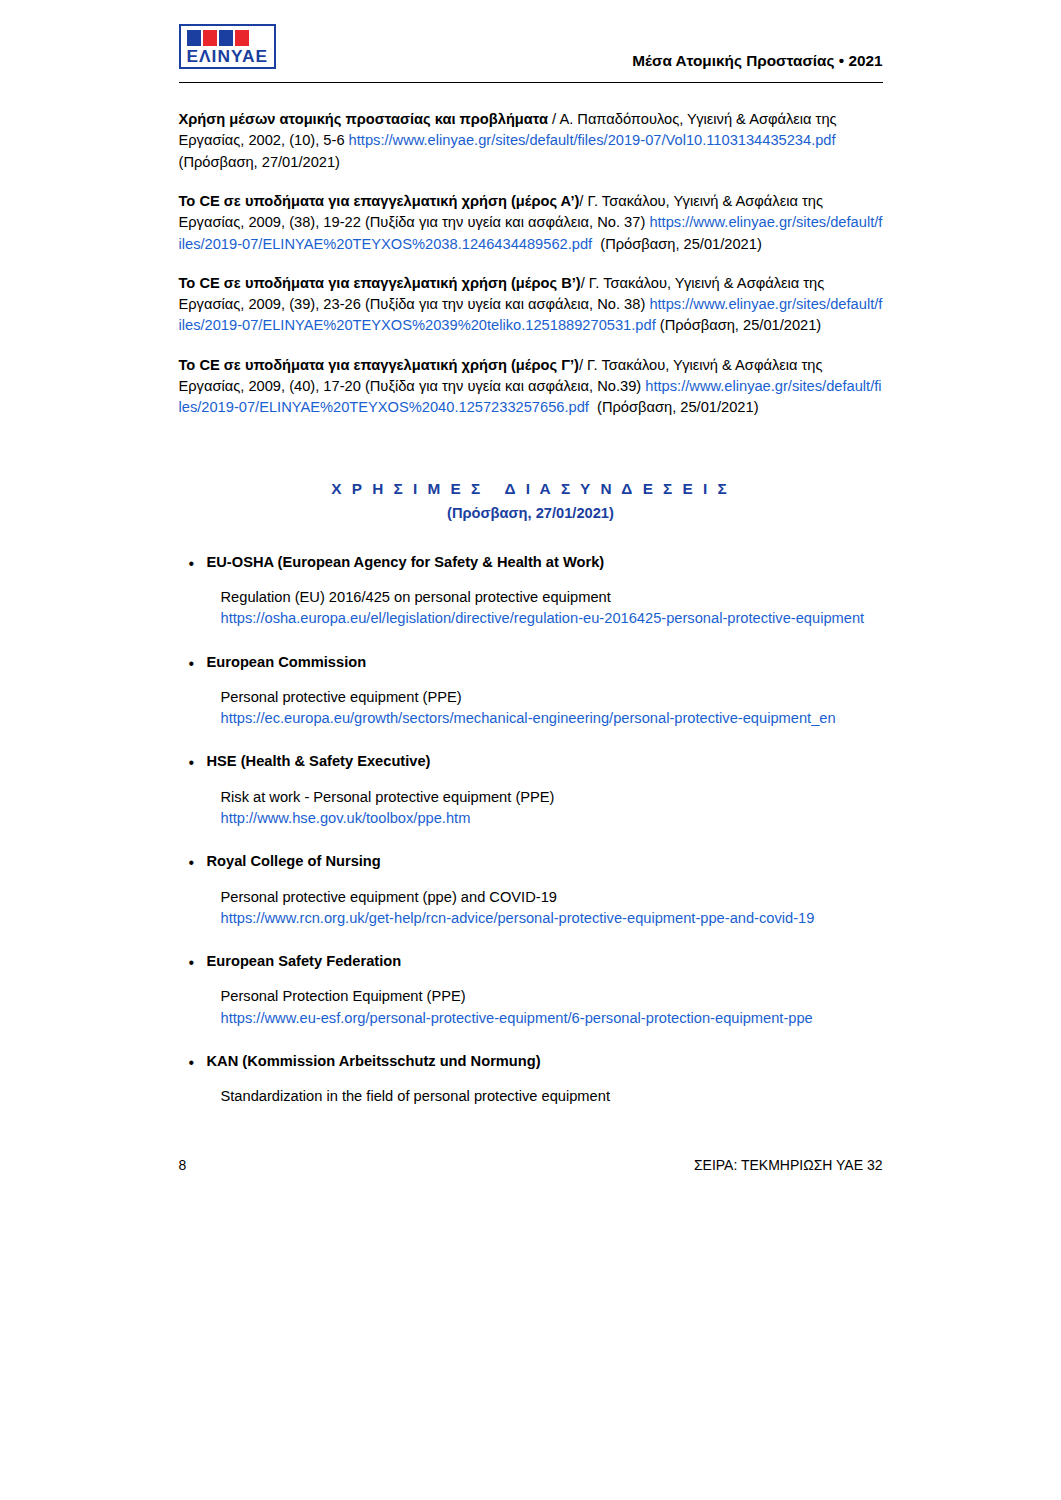ΕΛΙΝΥΑΕ
Μέσα Ατομικής Προστασίας • 2021
Χρήση μέσων ατομικής προστασίας και προβλήματα / Α. Παπαδόπουλος, Υγιεινή & Ασφάλεια της Εργασίας, 2002, (10), 5-6 https://www.elinyae.gr/sites/default/files/2019-07/Vol10.1103134435234.pdf (Πρόσβαση, 27/01/2021)
Το CE σε υποδήματα για επαγγελματική χρήση (μέρος Α’)/ Γ. Τσακάλου, Υγιεινή & Ασφάλεια της Εργασίας, 2009, (38), 19-22 (Πυξίδα για την υγεία και ασφάλεια, No. 37) https://www.elinyae.gr/sites/default/files/2019-07/ELINYAE%20TEYXOS%2038.1246434489562.pdf (Πρόσβαση, 25/01/2021)
Το CE σε υποδήματα για επαγγελματική χρήση (μέρος Β’)/ Γ. Τσακάλου, Υγιεινή & Ασφάλεια της Εργασίας, 2009, (39), 23-26 (Πυξίδα για την υγεία και ασφάλεια, No. 38) https://www.elinyae.gr/sites/default/files/2019-07/ELINYAE%20TEYXOS%2039%20teliko.1251889270531.pdf (Πρόσβαση, 25/01/2021)
Το CE σε υποδήματα για επαγγελματική χρήση (μέρος Γ’)/ Γ. Τσακάλου, Υγιεινή & Ασφάλεια της Εργασίας, 2009, (40), 17-20 (Πυξίδα για την υγεία και ασφάλεια, No.39) https://www.elinyae.gr/sites/default/files/2019-07/ELINYAE%20TEYXOS%2040.1257233257656.pdf (Πρόσβαση, 25/01/2021)
Χ Ρ Η Σ Ι Μ Ε Σ Δ Ι Α Σ Υ Ν Δ Ε Σ Ε Ι Σ
(Πρόσβαση, 27/01/2021)
EU-OSHA (European Agency for Safety & Health at Work) Regulation (EU) 2016/425 on personal protective equipment https://osha.europa.eu/el/legislation/directive/regulation-eu-2016425-personal-protective-equipment
European Commission Personal protective equipment (PPE) https://ec.europa.eu/growth/sectors/mechanical-engineering/personal-protective-equipment_en
HSE (Health & Safety Executive) Risk at work - Personal protective equipment (PPE) http://www.hse.gov.uk/toolbox/ppe.htm
Royal College of Nursing Personal protective equipment (ppe) and COVID-19 https://www.rcn.org.uk/get-help/rcn-advice/personal-protective-equipment-ppe-and-covid-19
European Safety Federation Personal Protection Equipment (PPE) https://www.eu-esf.org/personal-protective-equipment/6-personal-protection-equipment-ppe
KAN (Kommission Arbeitsschutz und Normung) Standardization in the field of personal protective equipment
8
ΣΕΙΡΑ: ΤΕΚΜΗΡΙΩΣΗ ΥΑΕ 32